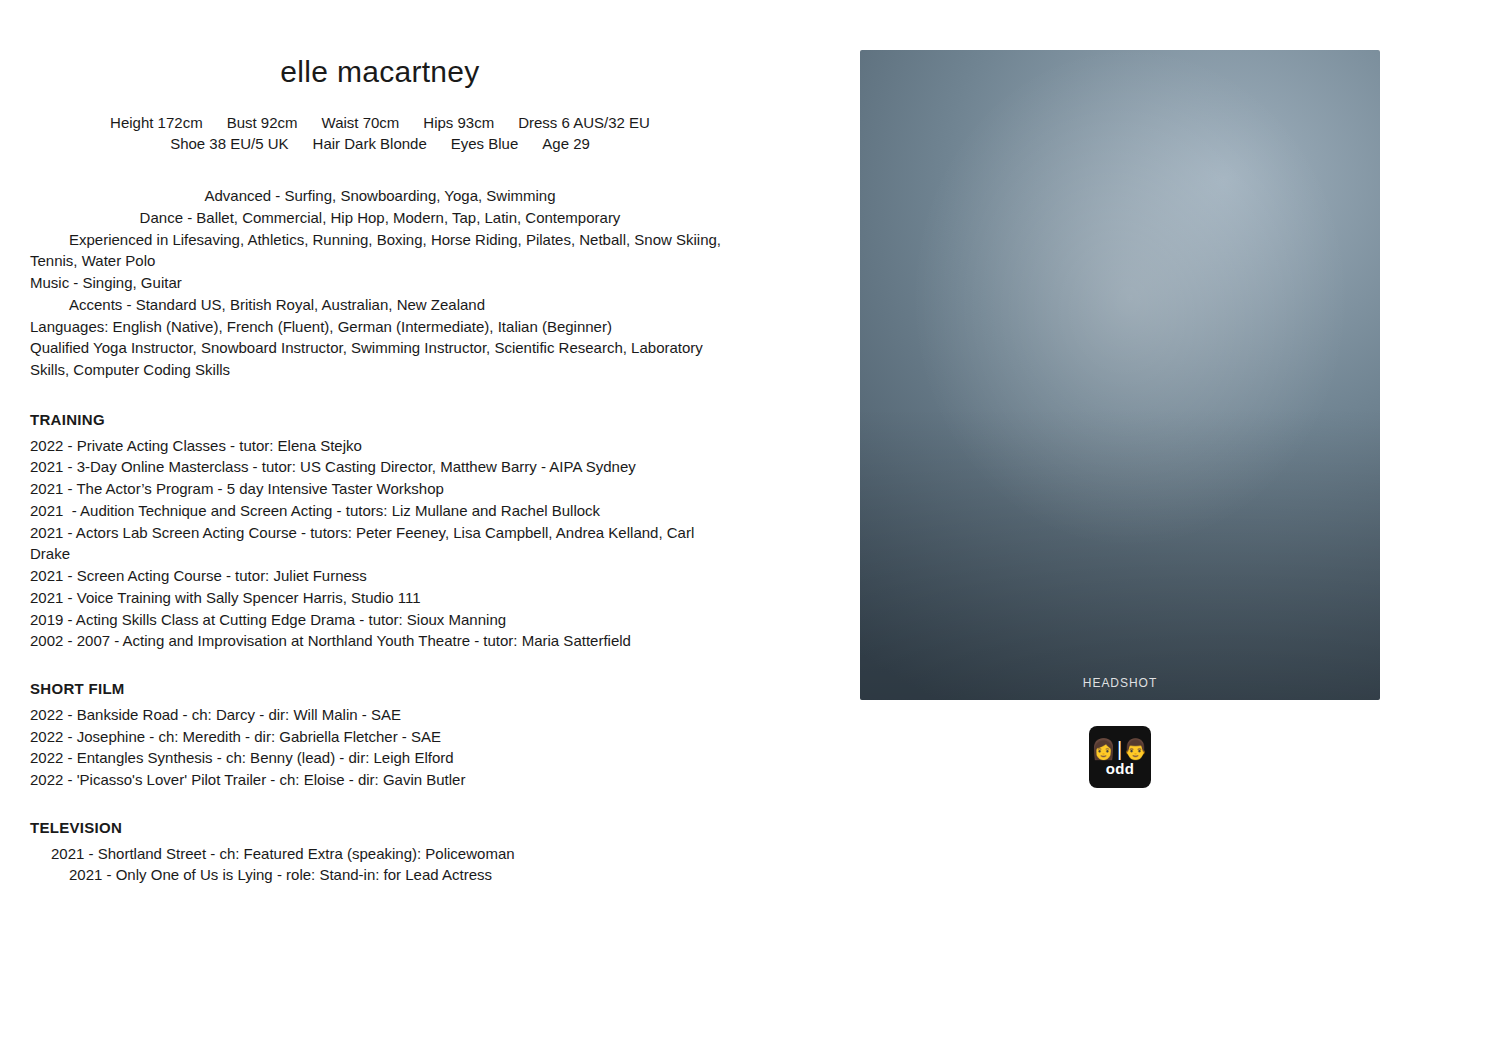elle macartney
Height 172cm Bust 92cm Waist 70cm Hips 93cm Dress 6 AUS/32 EU
Shoe 38 EU/5 UK Hair Dark Blonde Eyes Blue Age 29
Advanced - Surfing, Snowboarding, Yoga, Swimming
Dance - Ballet, Commercial, Hip Hop, Modern, Tap, Latin, Contemporary
Experienced in Lifesaving, Athletics, Running, Boxing, Horse Riding, Pilates, Netball, Snow Skiing, Tennis, Water Polo
Music - Singing, Guitar
Accents - Standard US, British Royal, Australian, New Zealand
Languages: English (Native), French (Fluent), German (Intermediate), Italian (Beginner)
Qualified Yoga Instructor, Snowboard Instructor, Swimming Instructor, Scientific Research, Laboratory Skills, Computer Coding Skills
Training
2022 - Private Acting Classes - tutor: Elena Stejko
2021 - 3-Day Online Masterclass - tutor: US Casting Director, Matthew Barry - AIPA Sydney
2021 - The Actor’s Program - 5 day Intensive Taster Workshop
2021 - Audition Technique and Screen Acting - tutors: Liz Mullane and Rachel Bullock
2021 - Actors Lab Screen Acting Course - tutors: Peter Feeney, Lisa Campbell, Andrea Kelland, Carl Drake
2021 - Screen Acting Course - tutor: Juliet Furness
2021 - Voice Training with Sally Spencer Harris, Studio 111
2019 - Acting Skills Class at Cutting Edge Drama - tutor: Sioux Manning
2002 - 2007 - Acting and Improvisation at Northland Youth Theatre - tutor: Maria Satterfield
Short Film
2022 - Bankside Road - ch: Darcy - dir: Will Malin - SAE
2022 - Josephine - ch: Meredith - dir: Gabriella Fletcher - SAE
2022 - Entangles Synthesis - ch: Benny (lead) - dir: Leigh Elford
2022 - 'Picasso's Lover' Pilot Trailer - ch: Eloise - dir: Gavin Butler
Television
2021 - Shortland Street - ch: Featured Extra (speaking): Policewoman
2021 - Only One of Us is Lying - role: Stand-in: for Lead Actress
headshot
👩|👨 odd